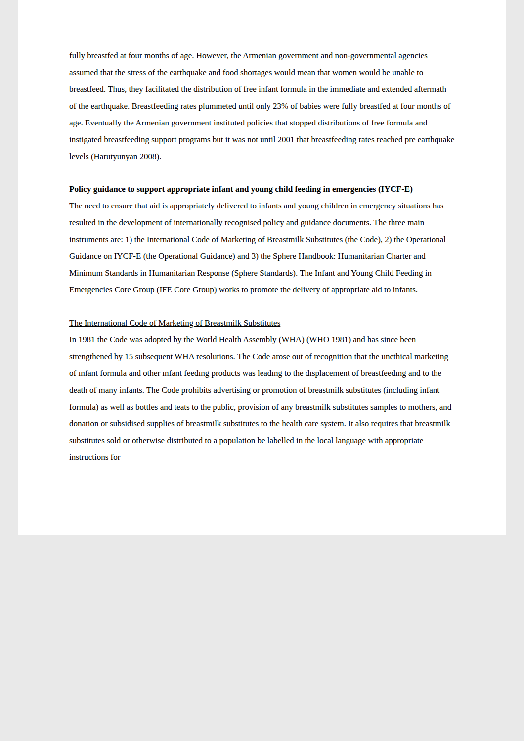fully breastfed at four months of age. However, the Armenian government and non-governmental agencies assumed that the stress of the earthquake and food shortages would mean that women would be unable to breastfeed. Thus, they facilitated the distribution of free infant formula in the immediate and extended aftermath of the earthquake. Breastfeeding rates plummeted until only 23% of babies were fully breastfed at four months of age. Eventually the Armenian government instituted policies that stopped distributions of free formula and instigated breastfeeding support programs but it was not until 2001 that breastfeeding rates reached pre earthquake levels (Harutyunyan 2008).
Policy guidance to support appropriate infant and young child feeding in emergencies (IYCF-E)
The need to ensure that aid is appropriately delivered to infants and young children in emergency situations has resulted in the development of internationally recognised policy and guidance documents. The three main instruments are: 1) the International Code of Marketing of Breastmilk Substitutes (the Code), 2) the Operational Guidance on IYCF-E (the Operational Guidance) and 3) the Sphere Handbook: Humanitarian Charter and Minimum Standards in Humanitarian Response (Sphere Standards). The Infant and Young Child Feeding in Emergencies Core Group (IFE Core Group) works to promote the delivery of appropriate aid to infants.
The International Code of Marketing of Breastmilk Substitutes
In 1981 the Code was adopted by the World Health Assembly (WHA) (WHO 1981) and has since been strengthened by 15 subsequent WHA resolutions. The Code arose out of recognition that the unethical marketing of infant formula and other infant feeding products was leading to the displacement of breastfeeding and to the death of many infants. The Code prohibits advertising or promotion of breastmilk substitutes (including infant formula) as well as bottles and teats to the public, provision of any breastmilk substitutes samples to mothers, and donation or subsidised supplies of breastmilk substitutes to the health care system. It also requires that breastmilk substitutes sold or otherwise distributed to a population be labelled in the local language with appropriate instructions for